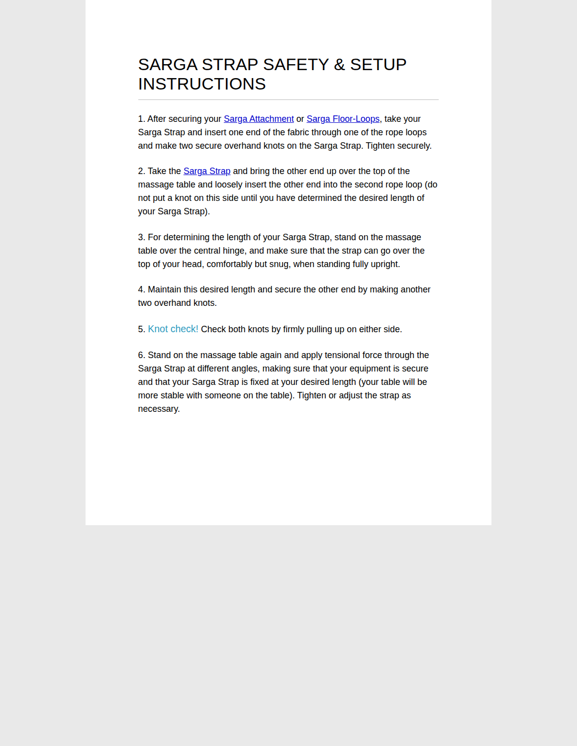SARGA STRAP SAFETY & SETUP INSTRUCTIONS
1. After securing your Sarga Attachment or Sarga Floor-Loops, take your Sarga Strap and insert one end of the fabric through one of the rope loops and make two secure overhand knots on the Sarga Strap. Tighten securely.
2. Take the Sarga Strap and bring the other end up over the top of the massage table and loosely insert the other end into the second rope loop (do not put a knot on this side until you have determined the desired length of your Sarga Strap).
3. For determining the length of your Sarga Strap, stand on the massage table over the central hinge, and make sure that the strap can go over the top of your head, comfortably but snug, when standing fully upright.
4. Maintain this desired length and secure the other end by making another two overhand knots.
5. Knot check! Check both knots by firmly pulling up on either side.
6. Stand on the massage table again and apply tensional force through the Sarga Strap at different angles, making sure that your equipment is secure and that your Sarga Strap is fixed at your desired length (your table will be more stable with someone on the table). Tighten or adjust the strap as necessary.